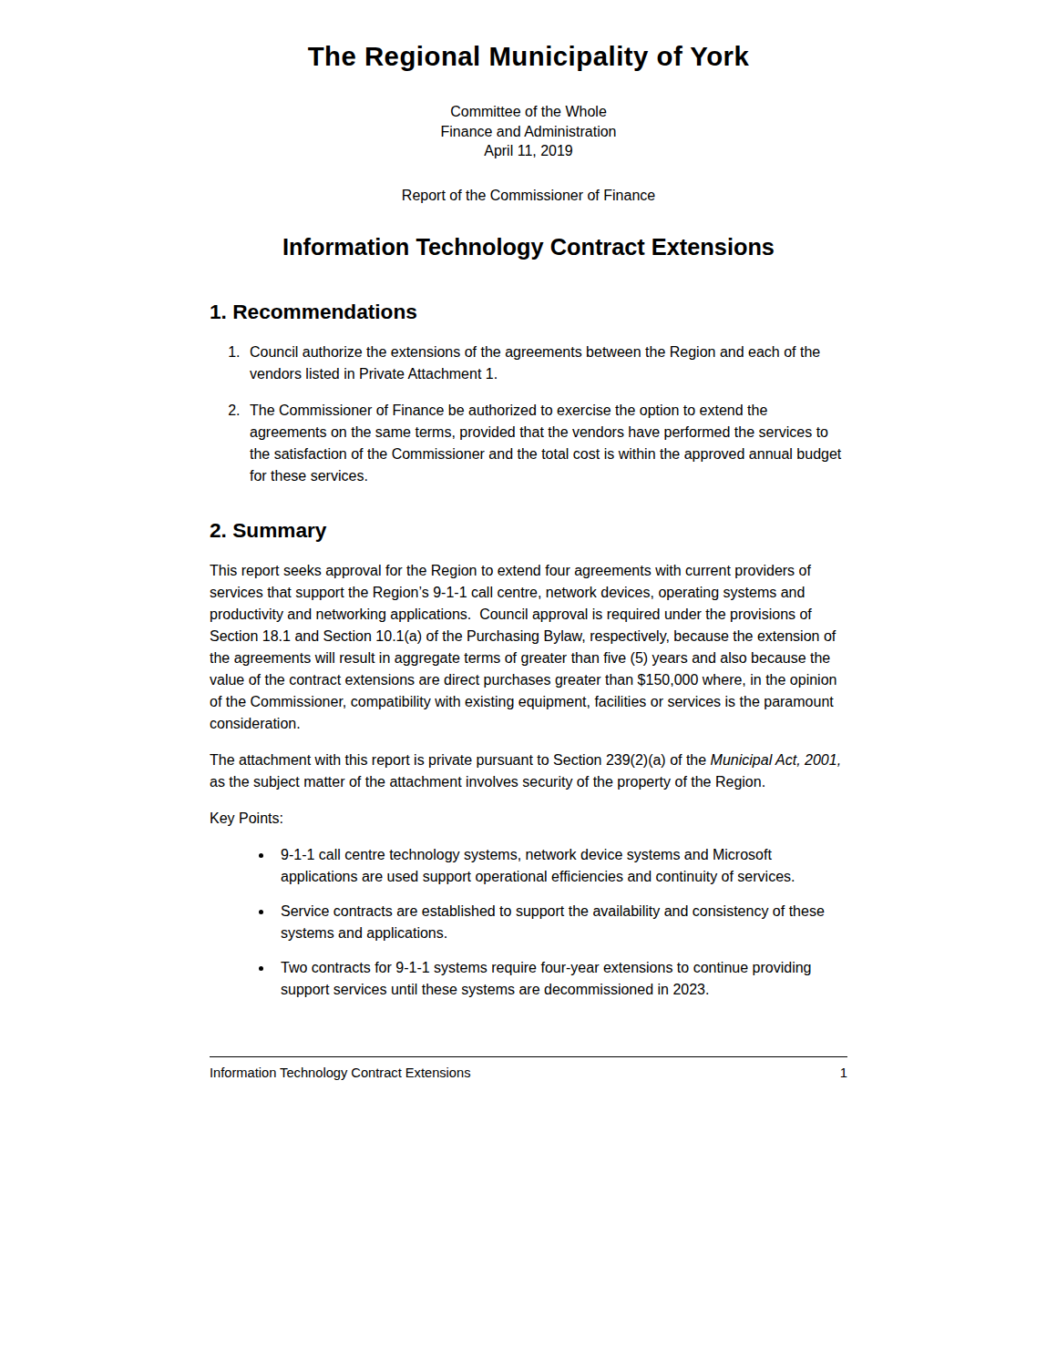The Regional Municipality of York
Committee of the Whole
Finance and Administration
April 11, 2019
Report of the Commissioner of Finance
Information Technology Contract Extensions
1. Recommendations
Council authorize the extensions of the agreements between the Region and each of the vendors listed in Private Attachment 1.
The Commissioner of Finance be authorized to exercise the option to extend the agreements on the same terms, provided that the vendors have performed the services to the satisfaction of the Commissioner and the total cost is within the approved annual budget for these services.
2. Summary
This report seeks approval for the Region to extend four agreements with current providers of services that support the Region’s 9-1-1 call centre, network devices, operating systems and productivity and networking applications. Council approval is required under the provisions of Section 18.1 and Section 10.1(a) of the Purchasing Bylaw, respectively, because the extension of the agreements will result in aggregate terms of greater than five (5) years and also because the value of the contract extensions are direct purchases greater than $150,000 where, in the opinion of the Commissioner, compatibility with existing equipment, facilities or services is the paramount consideration.
The attachment with this report is private pursuant to Section 239(2)(a) of the Municipal Act, 2001, as the subject matter of the attachment involves security of the property of the Region.
Key Points:
9-1-1 call centre technology systems, network device systems and Microsoft applications are used support operational efficiencies and continuity of services.
Service contracts are established to support the availability and consistency of these systems and applications.
Two contracts for 9-1-1 systems require four-year extensions to continue providing support services until these systems are decommissioned in 2023.
Information Technology Contract Extensions
1